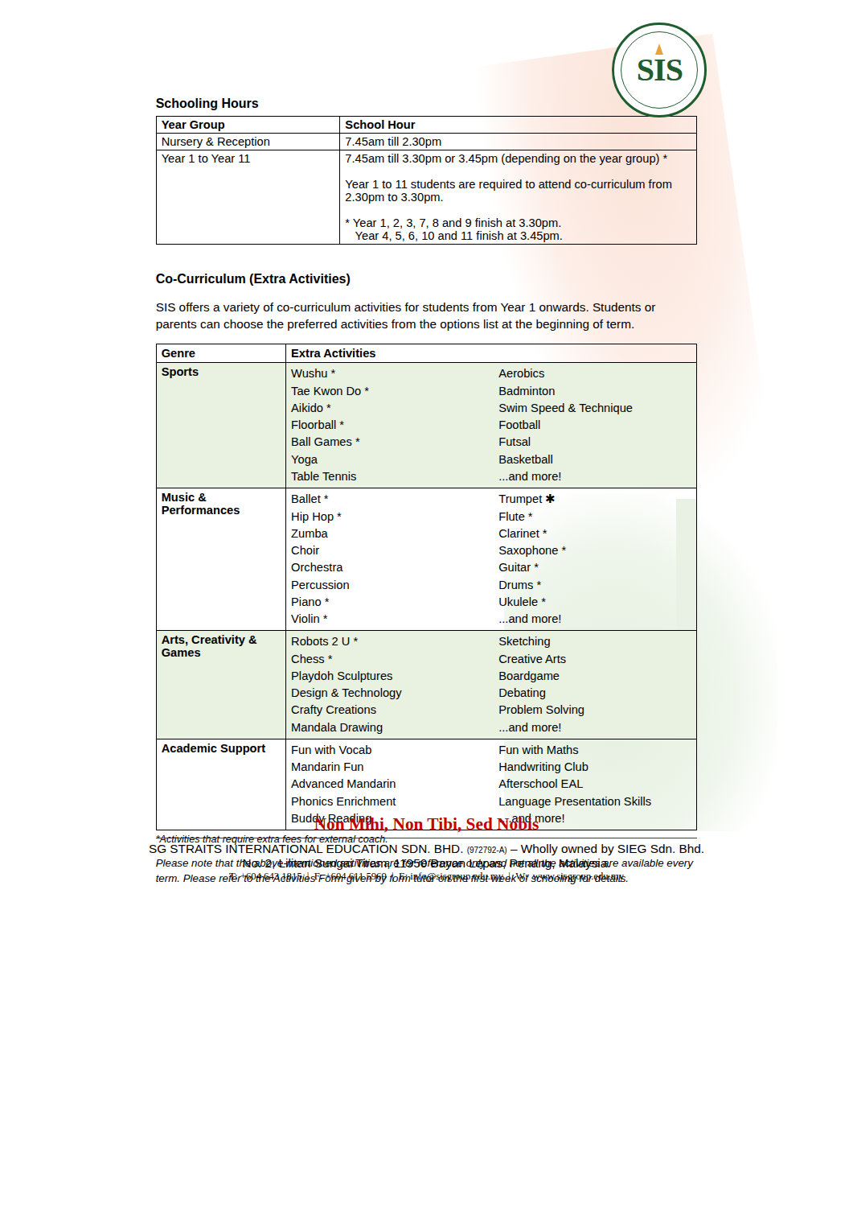SIS
Schooling Hours
| Year Group | School Hour |
| --- | --- |
| Nursery & Reception | 7.45am till 2.30pm |
| Year 1 to Year 11 | 7.45am till 3.30pm or 3.45pm (depending on the year group) * Year 1 to 11 students are required to attend co-curriculum from 2.30pm to 3.30pm. * Year 1, 2, 3, 7, 8 and 9 finish at 3.30pm. Year 4, 5, 6, 10 and 11 finish at 3.45pm. |
Co-Curriculum (Extra Activities)
SIS offers a variety of co-curriculum activities for students from Year 1 onwards. Students or parents can choose the preferred activities from the options list at the beginning of term.
| Genre | Extra Activities |
| --- | --- |
| Sports | Wushu * Tae Kwon Do * Aikido * Floorball * Ball Games * Yoga Table Tennis Aerobics Badminton Swim Speed & Technique Football Futsal Basketball ...and more! |
| Music & Performances | Ballet * Hip Hop * Zumba Choir Orchestra Percussion Piano * Violin * Trumpet ✱ Flute * Clarinet * Saxophone * Guitar * Drums * Ukulele * ...and more! |
| Arts, Creativity & Games | Robots 2 U * Chess * Playdoh Sculptures Design & Technology Crafty Creations Mandala Drawing Sketching Creative Arts Boardgame Debating Problem Solving ...and more! |
| Academic Support | Fun with Vocab Mandarin Fun Advanced Mandarin Phonics Enrichment Buddy Reading Fun with Maths Handwriting Club Afterschool EAL Language Presentation Skills ....and more! |
*Activities that require extra fees for external coach.
Please note that the above-mentioned activities are for reference only and not all the activities are available every term. Please refer to the Activities Form given by form tutor on the first week of schooling for details.
Non Mihi, Non Tibi, Sed Nobis
SG STRAITS INTERNATIONAL EDUCATION SDN. BHD. (972792-A) – Wholly owned by SIEG Sdn. Bhd.
No. 2, Lilitan Sungai Tiram, 11950 Bayan Lepas, Penang, Malaysia.
T: +604 643 1815 | F: +604 611 5969 | E: info@sisgroup.edu.my | W: www.sisgroup.edu.my